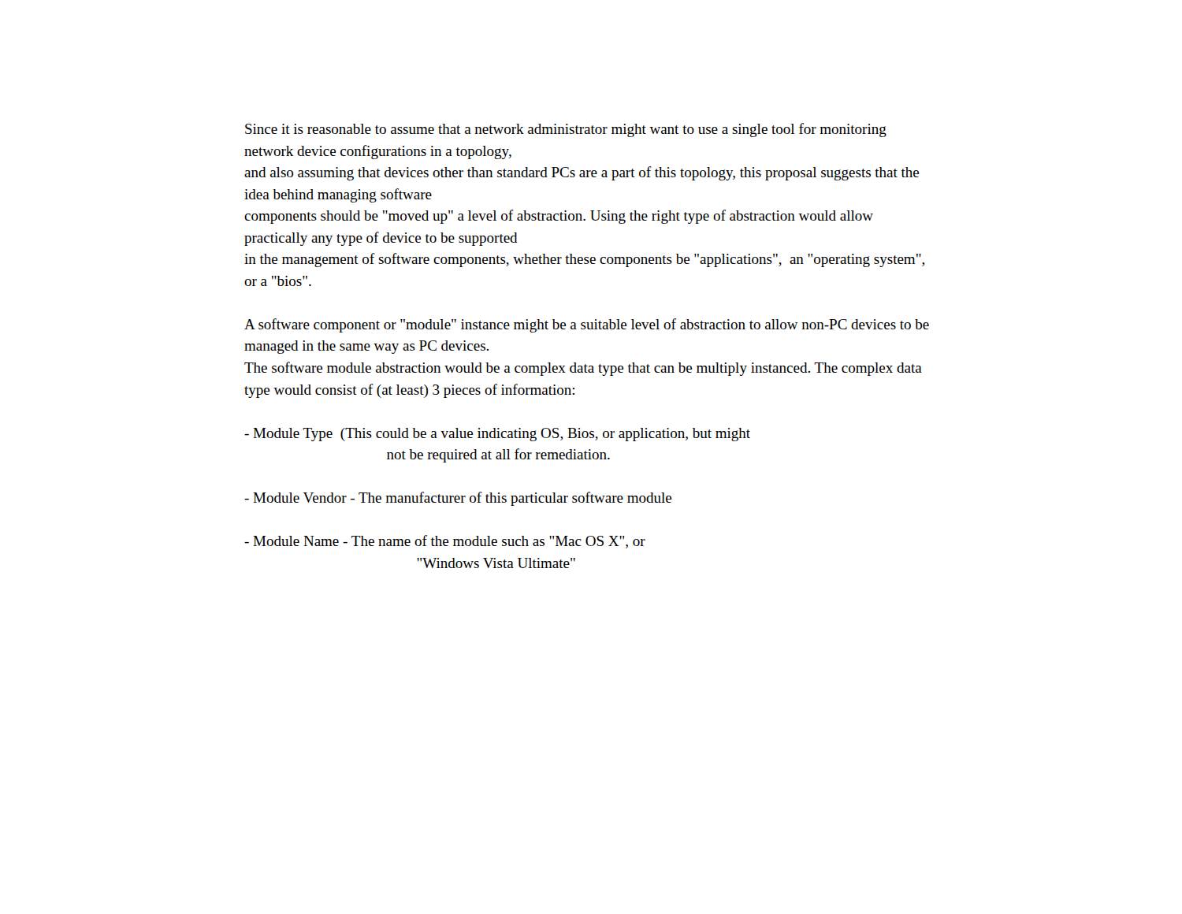Since it is reasonable to assume that a network administrator might want to use a single tool for monitoring network device configurations in a topology,
and also assuming that devices other than standard PCs are a part of this topology, this proposal suggests that the idea behind managing software
components should be "moved up" a level of abstraction. Using the right type of abstraction would allow practically any type of device to be supported
in the management of software components, whether these components be "applications", an "operating system", or a "bios".
A software component or "module" instance might be a suitable level of abstraction to allow non-PC devices to be managed in the same way as PC devices.
The software module abstraction would be a complex data type that can be multiply instanced. The complex data type would consist of (at least) 3 pieces of information:
- Module Type (This could be a value indicating OS, Bios, or application, but might
not be required at all for remediation.
- Module Vendor - The manufacturer of this particular software module
- Module Name - The name of the module such as "Mac OS X", or
"Windows Vista Ultimate"